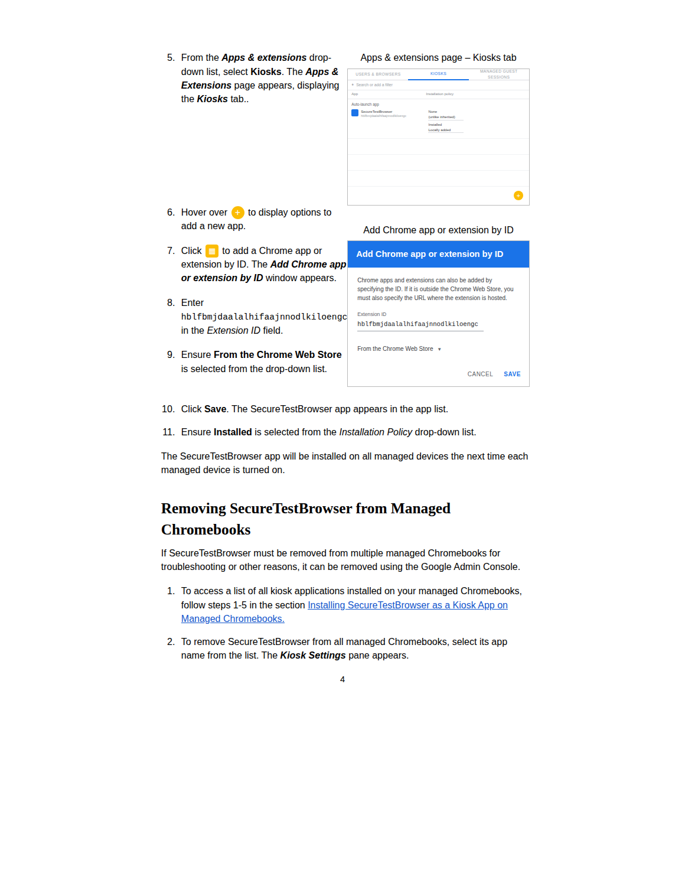| From the Apps & extensions drop-down list, select Kiosks . The Apps & Extensions page appears, displaying the Kiosks tab.. | Apps & extensions page – Kiosks tab USERS & BROWSERS KIOSKS MANAGED GUEST SESSIONS + Search or add a filter App Installation policy Auto-launch app SecureTestBrowser hblfbmjdaalalhifaajnnodlkiloengc None (unlike inherited) Installed Locally added + |
| Hover over + to display options to add a new app. Click ▦ to add a Chrome app or extension by ID. The Add Chrome app or extension by ID window appears. Enter hblfbmjdaalalhifaajnnodlkiloengc in the Extension ID field. Ensure From the Chrome Web Store is selected from the drop-down list. | Add Chrome app or extension by ID Add Chrome app or extension by ID Chrome apps and extensions can also be added by specifying the ID. If it is outside the Chrome Web Store, you must also specify the URL where the extension is hosted. Extension ID hblfbmjdaalalhifaajnnodlkiloengc From the Chrome Web Store ▼ CANCEL SAVE |
Click Save. The SecureTestBrowser app appears in the app list.
Ensure Installed is selected from the Installation Policy drop-down list.
The SecureTestBrowser app will be installed on all managed devices the next time each managed device is turned on.
Removing SecureTestBrowser from Managed Chromebooks
If SecureTestBrowser must be removed from multiple managed Chromebooks for troubleshooting or other reasons, it can be removed using the Google Admin Console.
To access a list of all kiosk applications installed on your managed Chromebooks, follow steps 1-5 in the section Installing SecureTestBrowser as a Kiosk App on Managed Chromebooks.
To remove SecureTestBrowser from all managed Chromebooks, select its app name from the list. The Kiosk Settings pane appears.
4